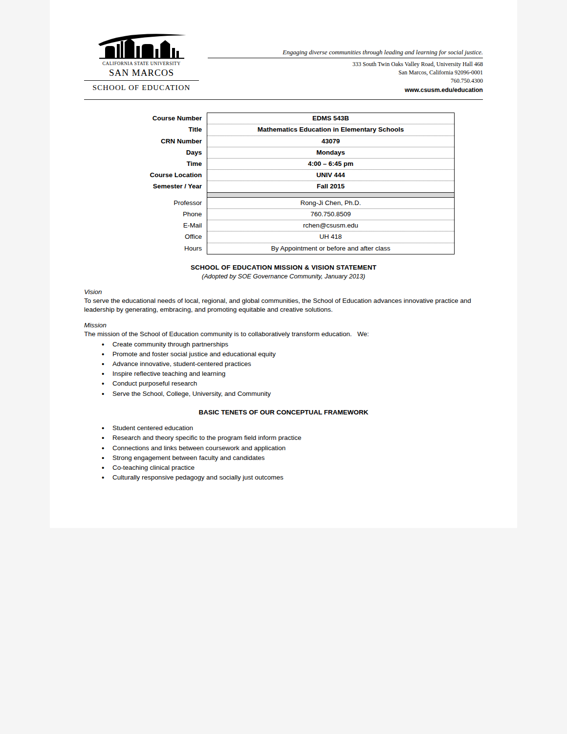CALIFORNIA STATE UNIVERSITY
SAN MARCOS
SCHOOL OF EDUCATION
Engaging diverse communities through leading and learning for social justice.
333 South Twin Oaks Valley Road, University Hall 468
San Marcos, California 92096-0001
760.750.4300
www.csusm.edu/education
| Course Number | EDMS 543B |
| Title | Mathematics Education in Elementary Schools |
| CRN Number | 43079 |
| Days | Mondays |
| Time | 4:00 – 6:45 pm |
| Course Location | UNIV 444 |
| Semester / Year | Fall 2015 |
| Professor | Rong-Ji Chen, Ph.D. |
| Phone | 760.750.8509 |
| E-Mail | rchen@csusm.edu |
| Office | UH 418 |
| Hours | By Appointment or before and after class |
SCHOOL OF EDUCATION MISSION & VISION STATEMENT
(Adopted by SOE Governance Community, January 2013)
Vision
To serve the educational needs of local, regional, and global communities, the School of Education advances innovative practice and leadership by generating, embracing, and promoting equitable and creative solutions.
Mission
The mission of the School of Education community is to collaboratively transform education. We:
Create community through partnerships
Promote and foster social justice and educational equity
Advance innovative, student-centered practices
Inspire reflective teaching and learning
Conduct purposeful research
Serve the School, College, University, and Community
BASIC TENETS OF OUR CONCEPTUAL FRAMEWORK
Student centered education
Research and theory specific to the program field inform practice
Connections and links between coursework and application
Strong engagement between faculty and candidates
Co-teaching clinical practice
Culturally responsive pedagogy and socially just outcomes